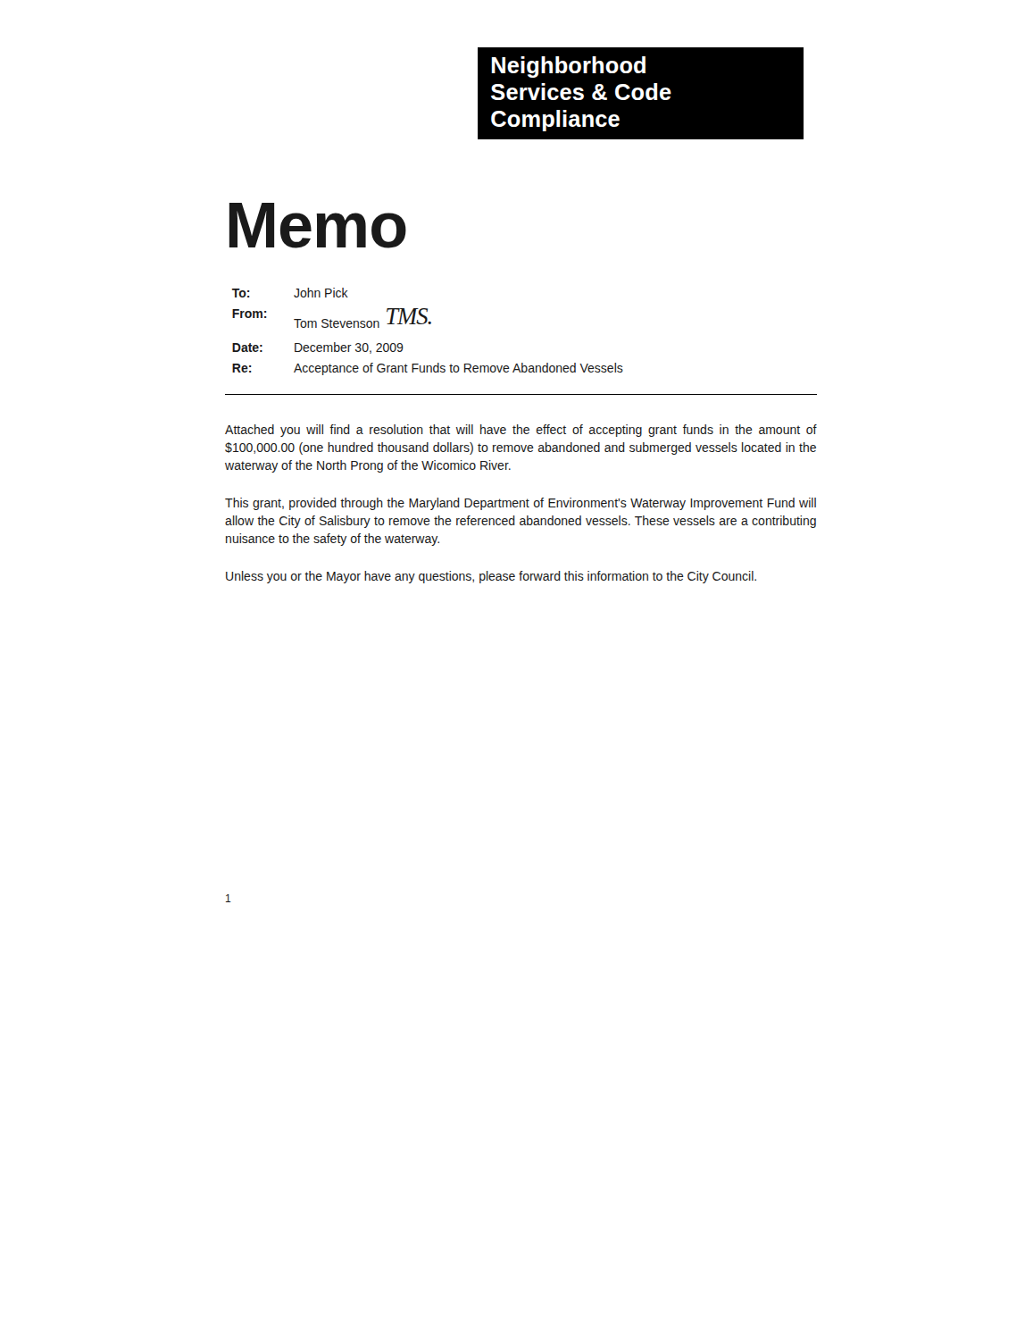Neighborhood
Services & Code
Compliance
Memo
| To: | John Pick |
| From: | Tom Stevenson TMS. |
| Date: | December 30, 2009 |
| Re: | Acceptance of Grant Funds to Remove Abandoned Vessels |
Attached you will find a resolution that will have the effect of accepting grant funds in the amount of $100,000.00 (one hundred thousand dollars) to remove abandoned and submerged vessels located in the waterway of the North Prong of the Wicomico River.
This grant, provided through the Maryland Department of Environment's Waterway Improvement Fund will allow the City of Salisbury to remove the referenced abandoned vessels. These vessels are a contributing nuisance to the safety of the waterway.
Unless you or the Mayor have any questions, please forward this information to the City Council.
1